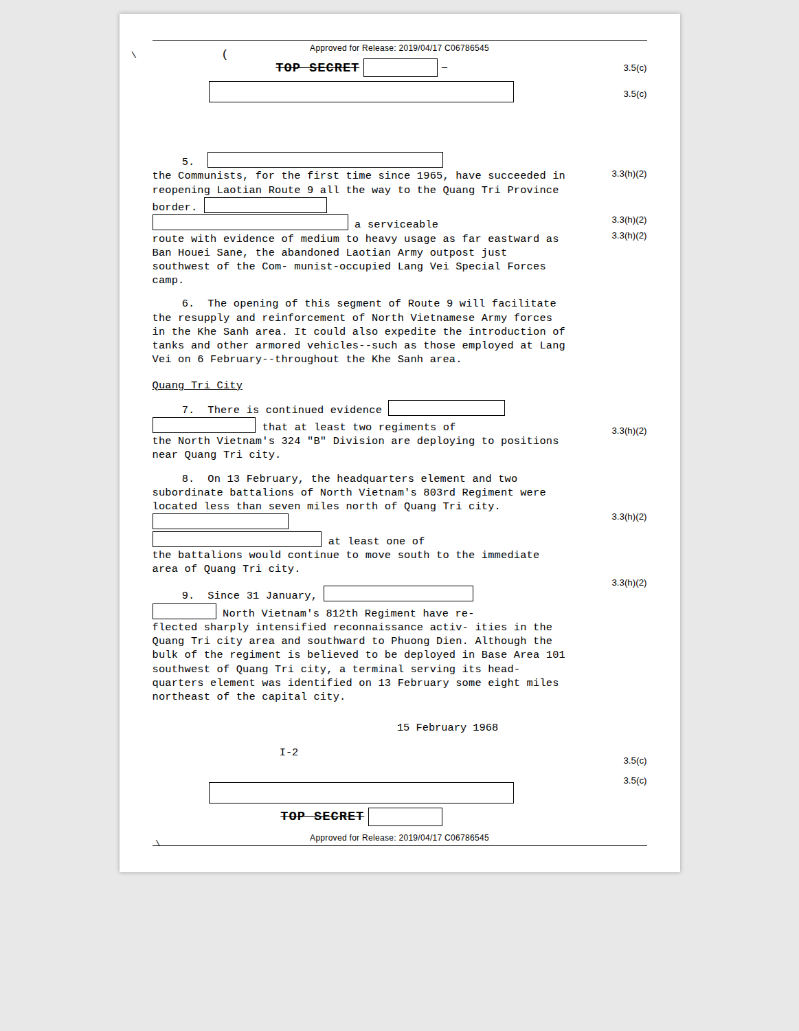Approved for Release: 2019/04/17 C06786545
\
(
TOP SECRET —
5.
the Communists, for the first time since 1965, have succeeded in reopening Laotian Route 9 all the way to the Quang Tri Province border.
a serviceable
route with evidence of medium to heavy usage as far eastward as Ban Houei Sane, the abandoned Laotian Army outpost just southwest of the Com- munist-occupied Lang Vei Special Forces camp.
6. The opening of this segment of Route 9 will facilitate the resupply and reinforcement of North Vietnamese Army forces in the Khe Sanh area. It could also expedite the introduction of tanks and other armored vehicles--such as those employed at Lang Vei on 6 February--throughout the Khe Sanh area.
Quang Tri City
7. There is continued evidence
that at least two regiments of
the North Vietnam's 324 "B" Division are deploying to positions near Quang Tri city.
8. On 13 February, the headquarters element and two subordinate battalions of North Vietnam's 803rd Regiment were located less than seven miles north of Quang Tri city.
at least one of
the battalions would continue to move south to the immediate area of Quang Tri city.
9. Since 31 January,
North Vietnam's 812th Regiment have re-
flected sharply intensified reconnaissance activ- ities in the Quang Tri city area and southward to Phuong Dien. Although the bulk of the regiment is believed to be deployed in Base Area 101 southwest of Quang Tri city, a terminal serving its head- quarters element was identified on 13 February some eight miles northeast of the capital city.
15 February 1968
I-2
TOP SECRET
3.5(c)
3.5(c)
3.3(h)(2)
3.3(h)(2)
3.3(h)(2)
3.3(h)(2)
3.3(h)(2)
3.3(h)(2)
3.5(c)
3.5(c)
\
Approved for Release: 2019/04/17 C06786545